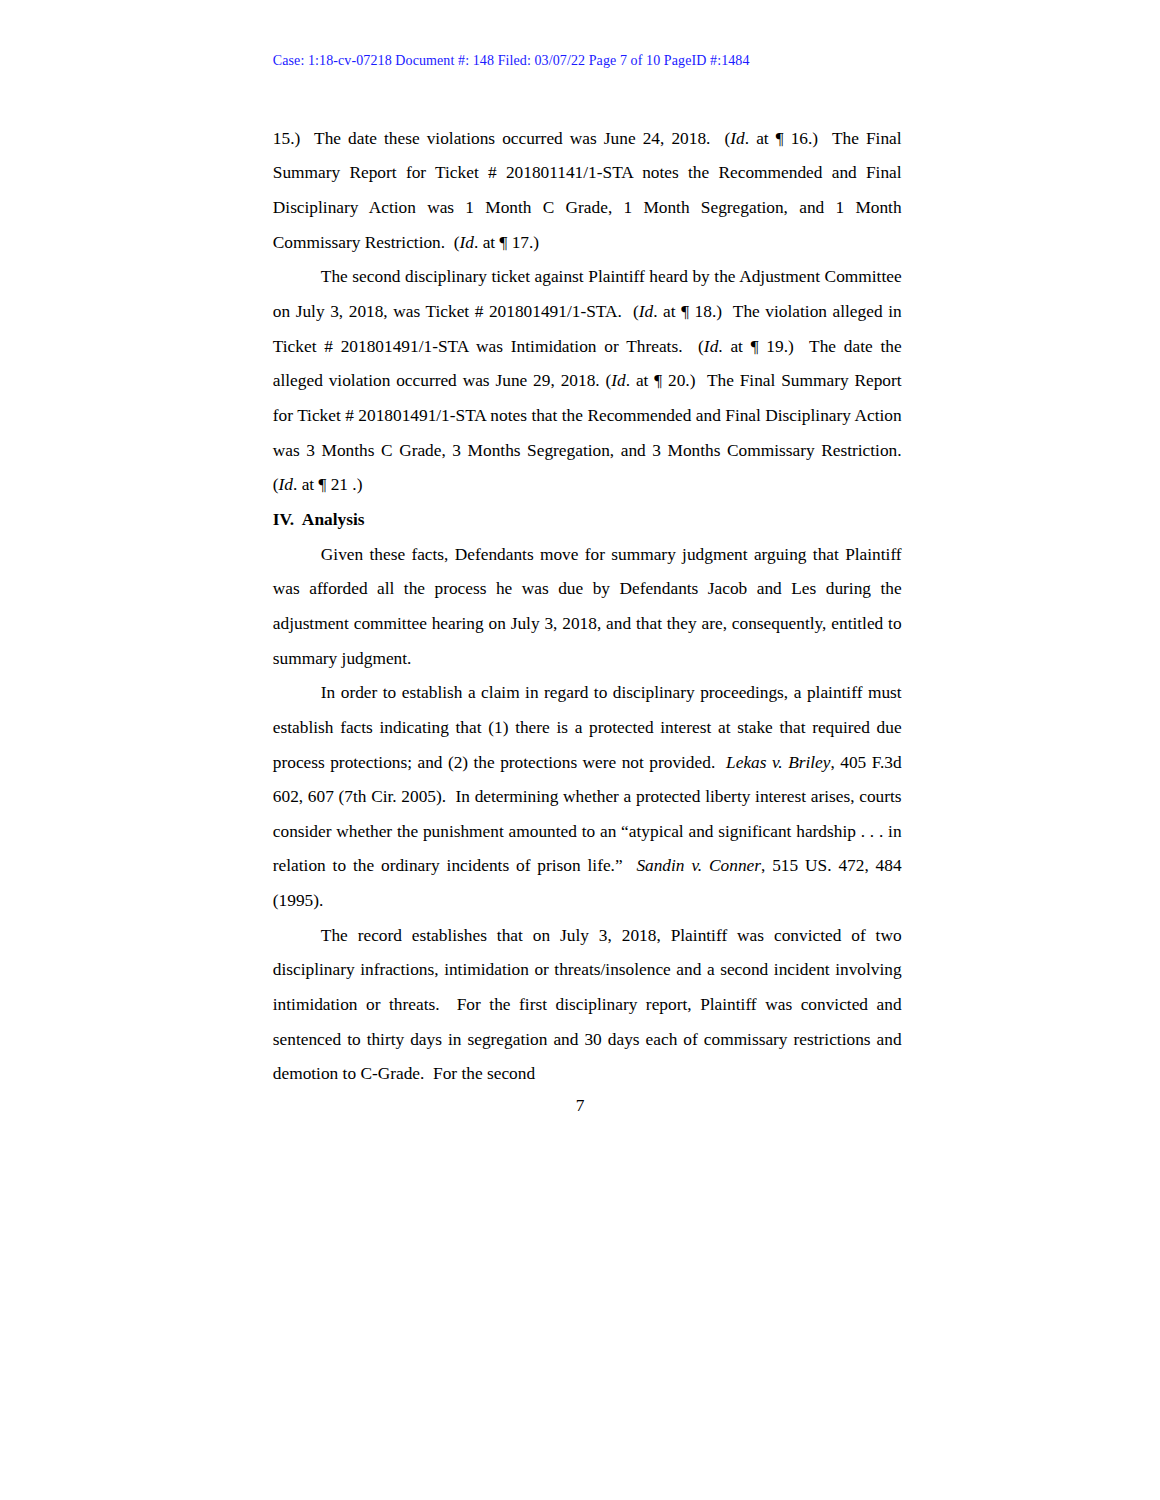Case: 1:18-cv-07218 Document #: 148 Filed: 03/07/22 Page 7 of 10 PageID #:1484
15.) The date these violations occurred was June 24, 2018. (Id. at ¶ 16.) The Final Summary Report for Ticket # 201801141/1-STA notes the Recommended and Final Disciplinary Action was 1 Month C Grade, 1 Month Segregation, and 1 Month Commissary Restriction. (Id. at ¶ 17.)
The second disciplinary ticket against Plaintiff heard by the Adjustment Committee on July 3, 2018, was Ticket # 201801491/1-STA. (Id. at ¶ 18.) The violation alleged in Ticket # 201801491/1-STA was Intimidation or Threats. (Id. at ¶ 19.) The date the alleged violation occurred was June 29, 2018. (Id. at ¶ 20.) The Final Summary Report for Ticket # 201801491/1-STA notes that the Recommended and Final Disciplinary Action was 3 Months C Grade, 3 Months Segregation, and 3 Months Commissary Restriction. (Id. at ¶ 21 .)
IV. Analysis
Given these facts, Defendants move for summary judgment arguing that Plaintiff was afforded all the process he was due by Defendants Jacob and Les during the adjustment committee hearing on July 3, 2018, and that they are, consequently, entitled to summary judgment.
In order to establish a claim in regard to disciplinary proceedings, a plaintiff must establish facts indicating that (1) there is a protected interest at stake that required due process protections; and (2) the protections were not provided. Lekas v. Briley, 405 F.3d 602, 607 (7th Cir. 2005). In determining whether a protected liberty interest arises, courts consider whether the punishment amounted to an “atypical and significant hardship . . . in relation to the ordinary incidents of prison life.” Sandin v. Conner, 515 US. 472, 484 (1995).
The record establishes that on July 3, 2018, Plaintiff was convicted of two disciplinary infractions, intimidation or threats/insolence and a second incident involving intimidation or threats. For the first disciplinary report, Plaintiff was convicted and sentenced to thirty days in segregation and 30 days each of commissary restrictions and demotion to C-Grade. For the second
7